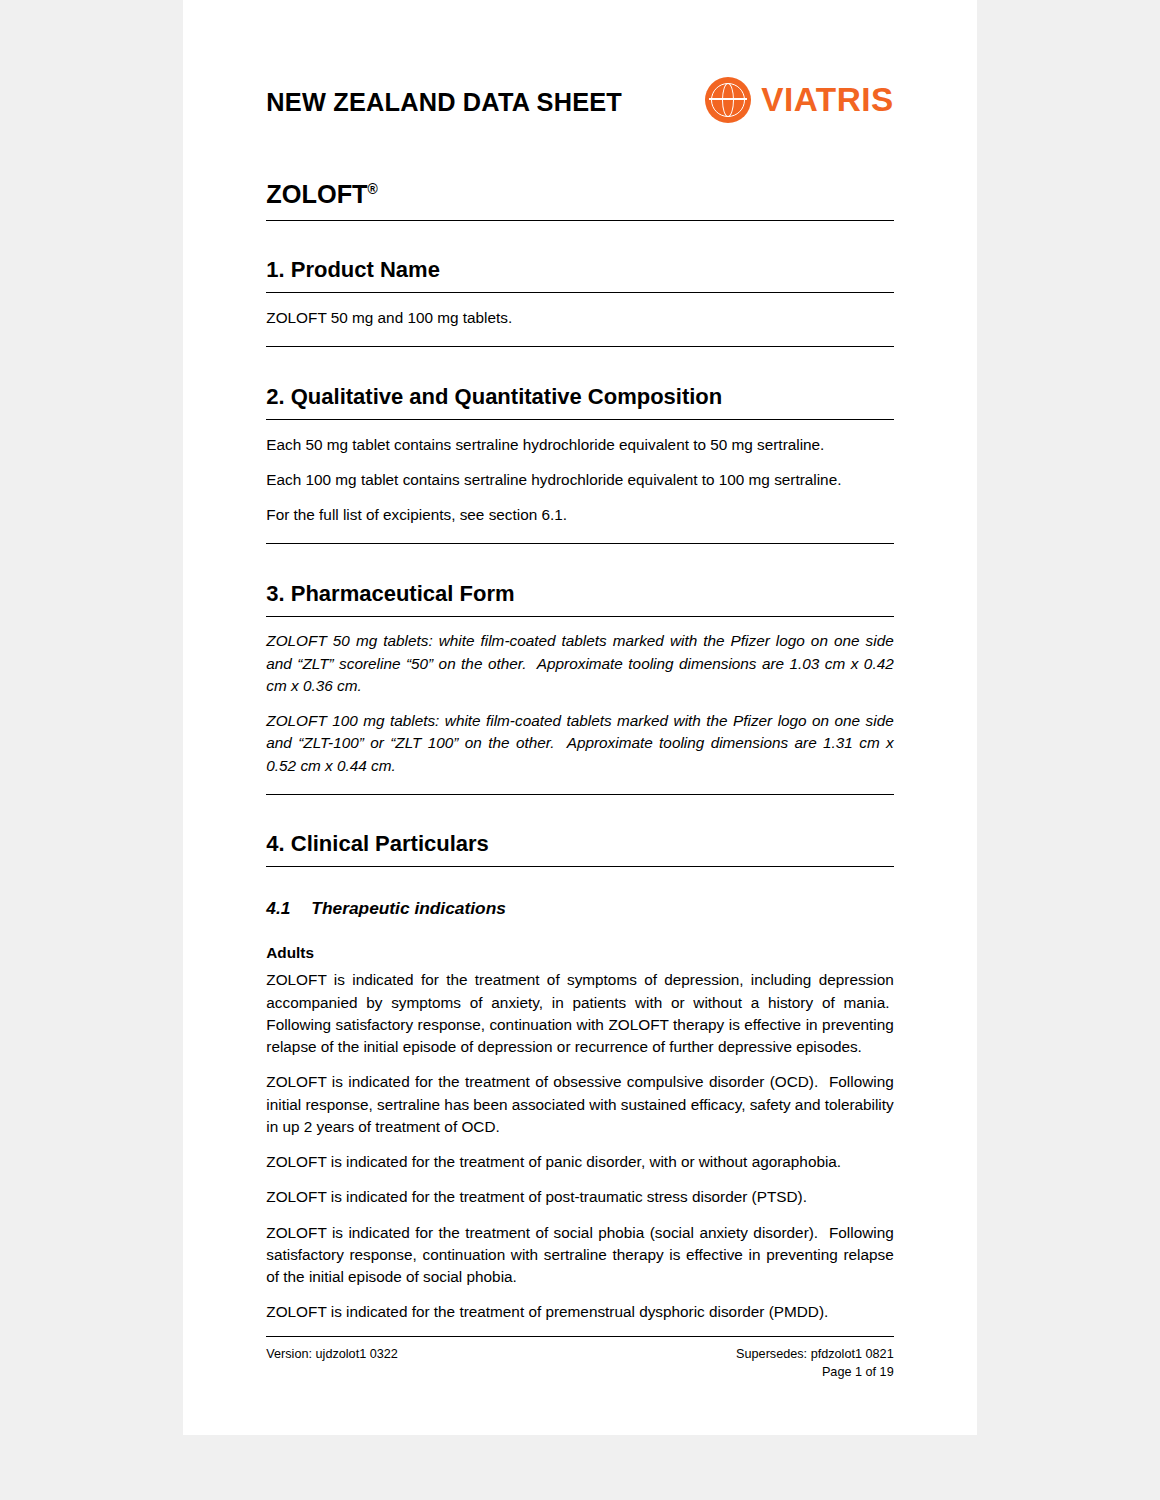NEW ZEALAND DATA SHEET
VIATRIS
ZOLOFT®
1. Product Name
ZOLOFT 50 mg and 100 mg tablets.
2. Qualitative and Quantitative Composition
Each 50 mg tablet contains sertraline hydrochloride equivalent to 50 mg sertraline.
Each 100 mg tablet contains sertraline hydrochloride equivalent to 100 mg sertraline.
For the full list of excipients, see section 6.1.
3. Pharmaceutical Form
ZOLOFT 50 mg tablets: white film-coated tablets marked with the Pfizer logo on one side and “ZLT” scoreline “50” on the other. Approximate tooling dimensions are 1.03 cm x 0.42 cm x 0.36 cm.
ZOLOFT 100 mg tablets: white film-coated tablets marked with the Pfizer logo on one side and “ZLT-100” or “ZLT 100” on the other. Approximate tooling dimensions are 1.31 cm x 0.52 cm x 0.44 cm.
4. Clinical Particulars
4.1 Therapeutic indications
Adults
ZOLOFT is indicated for the treatment of symptoms of depression, including depression accompanied by symptoms of anxiety, in patients with or without a history of mania. Following satisfactory response, continuation with ZOLOFT therapy is effective in preventing relapse of the initial episode of depression or recurrence of further depressive episodes.
ZOLOFT is indicated for the treatment of obsessive compulsive disorder (OCD). Following initial response, sertraline has been associated with sustained efficacy, safety and tolerability in up 2 years of treatment of OCD.
ZOLOFT is indicated for the treatment of panic disorder, with or without agoraphobia.
ZOLOFT is indicated for the treatment of post-traumatic stress disorder (PTSD).
ZOLOFT is indicated for the treatment of social phobia (social anxiety disorder). Following satisfactory response, continuation with sertraline therapy is effective in preventing relapse of the initial episode of social phobia.
ZOLOFT is indicated for the treatment of premenstrual dysphoric disorder (PMDD).
Version: ujdzolot1 0322
Supersedes: pfdzolot1 0821
Page 1 of 19